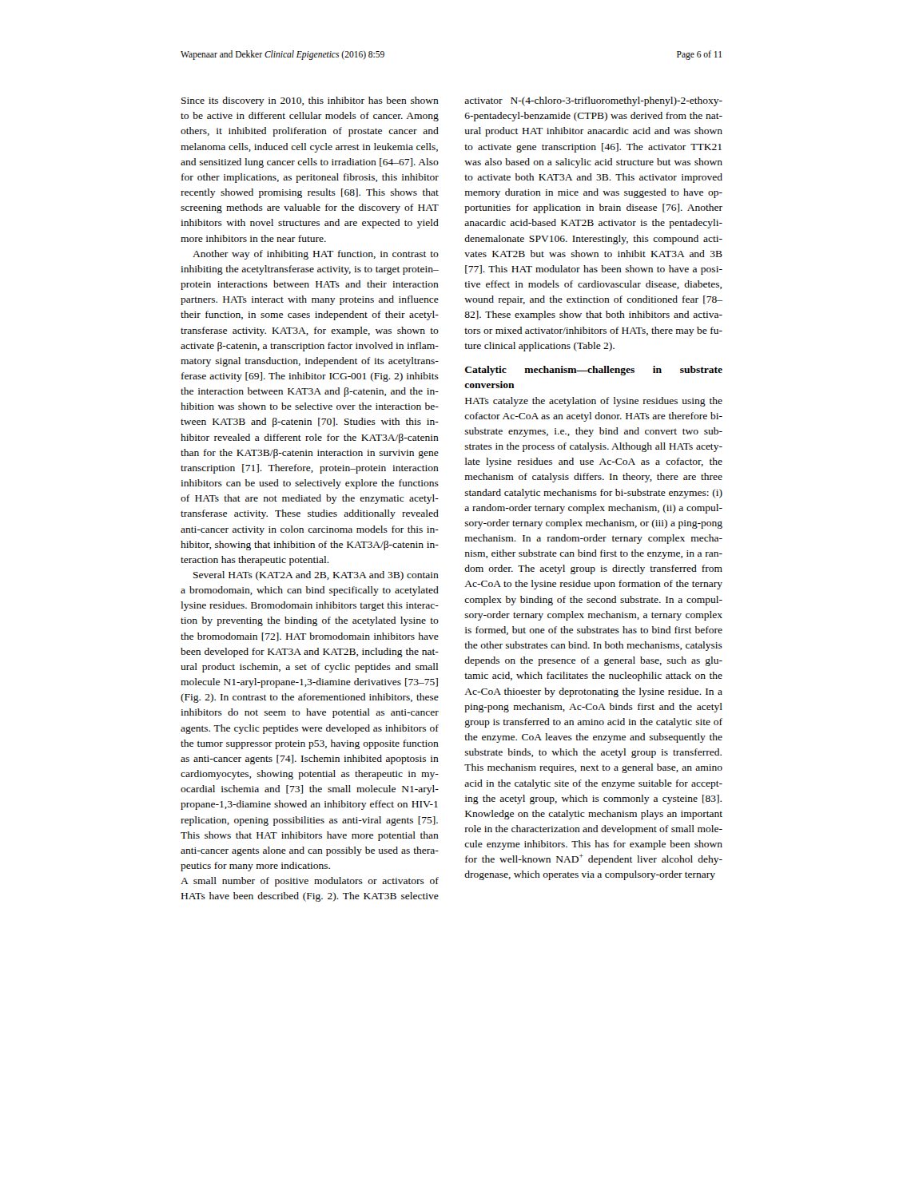Wapenaar and Dekker Clinical Epigenetics (2016) 8:59
Page 6 of 11
Since its discovery in 2010, this inhibitor has been shown to be active in different cellular models of cancer. Among others, it inhibited proliferation of prostate cancer and melanoma cells, induced cell cycle arrest in leukemia cells, and sensitized lung cancer cells to irradiation [64–67]. Also for other implications, as peritoneal fibrosis, this inhibitor recently showed promising results [68]. This shows that screening methods are valuable for the discovery of HAT inhibitors with novel structures and are expected to yield more inhibitors in the near future.
Another way of inhibiting HAT function, in contrast to inhibiting the acetyltransferase activity, is to target protein–protein interactions between HATs and their interaction partners. HATs interact with many proteins and influence their function, in some cases independent of their acetyltransferase activity. KAT3A, for example, was shown to activate β-catenin, a transcription factor involved in inflammatory signal transduction, independent of its acetyltransferase activity [69]. The inhibitor ICG-001 (Fig. 2) inhibits the interaction between KAT3A and β-catenin, and the inhibition was shown to be selective over the interaction between KAT3B and β-catenin [70]. Studies with this inhibitor revealed a different role for the KAT3A/β-catenin than for the KAT3B/β-catenin interaction in survivin gene transcription [71]. Therefore, protein–protein interaction inhibitors can be used to selectively explore the functions of HATs that are not mediated by the enzymatic acetyltransferase activity. These studies additionally revealed anti-cancer activity in colon carcinoma models for this inhibitor, showing that inhibition of the KAT3A/β-catenin interaction has therapeutic potential.
Several HATs (KAT2A and 2B, KAT3A and 3B) contain a bromodomain, which can bind specifically to acetylated lysine residues. Bromodomain inhibitors target this interaction by preventing the binding of the acetylated lysine to the bromodomain [72]. HAT bromodomain inhibitors have been developed for KAT3A and KAT2B, including the natural product ischemin, a set of cyclic peptides and small molecule N1-aryl-propane-1,3-diamine derivatives [73–75] (Fig. 2). In contrast to the aforementioned inhibitors, these inhibitors do not seem to have potential as anti-cancer agents. The cyclic peptides were developed as inhibitors of the tumor suppressor protein p53, having opposite function as anti-cancer agents [74]. Ischemin inhibited apoptosis in cardiomyocytes, showing potential as therapeutic in myocardial ischemia and [73] the small molecule N1-aryl-propane-1,3-diamine showed an inhibitory effect on HIV-1 replication, opening possibilities as anti-viral agents [75]. This shows that HAT inhibitors have more potential than anti-cancer agents alone and can possibly be used as therapeutics for many more indications.
A small number of positive modulators or activators of HATs have been described (Fig. 2). The KAT3B selective activator N-(4-chloro-3-trifluoromethyl-phenyl)-2-ethoxy-6-pentadecyl-benzamide (CTPB) was derived from the natural product HAT inhibitor anacardic acid and was shown to activate gene transcription [46]. The activator TTK21 was also based on a salicylic acid structure but was shown to activate both KAT3A and 3B. This activator improved memory duration in mice and was suggested to have opportunities for application in brain disease [76]. Another anacardic acid-based KAT2B activator is the pentadecylidenemalonate SPV106. Interestingly, this compound activates KAT2B but was shown to inhibit KAT3A and 3B [77]. This HAT modulator has been shown to have a positive effect in models of cardiovascular disease, diabetes, wound repair, and the extinction of conditioned fear [78–82]. These examples show that both inhibitors and activators or mixed activator/inhibitors of HATs, there may be future clinical applications (Table 2).
Catalytic mechanism—challenges in substrate conversion
HATs catalyze the acetylation of lysine residues using the cofactor Ac-CoA as an acetyl donor. HATs are therefore bi-substrate enzymes, i.e., they bind and convert two substrates in the process of catalysis. Although all HATs acetylate lysine residues and use Ac-CoA as a cofactor, the mechanism of catalysis differs. In theory, there are three standard catalytic mechanisms for bi-substrate enzymes: (i) a random-order ternary complex mechanism, (ii) a compulsory-order ternary complex mechanism, or (iii) a ping-pong mechanism. In a random-order ternary complex mechanism, either substrate can bind first to the enzyme, in a random order. The acetyl group is directly transferred from Ac-CoA to the lysine residue upon formation of the ternary complex by binding of the second substrate. In a compulsory-order ternary complex mechanism, a ternary complex is formed, but one of the substrates has to bind first before the other substrates can bind. In both mechanisms, catalysis depends on the presence of a general base, such as glutamic acid, which facilitates the nucleophilic attack on the Ac-CoA thioester by deprotonating the lysine residue. In a ping-pong mechanism, Ac-CoA binds first and the acetyl group is transferred to an amino acid in the catalytic site of the enzyme. CoA leaves the enzyme and subsequently the substrate binds, to which the acetyl group is transferred. This mechanism requires, next to a general base, an amino acid in the catalytic site of the enzyme suitable for accepting the acetyl group, which is commonly a cysteine [83]. Knowledge on the catalytic mechanism plays an important role in the characterization and development of small molecule enzyme inhibitors. This has for example been shown for the well-known NAD+ dependent liver alcohol dehydrogenase, which operates via a compulsory-order ternary